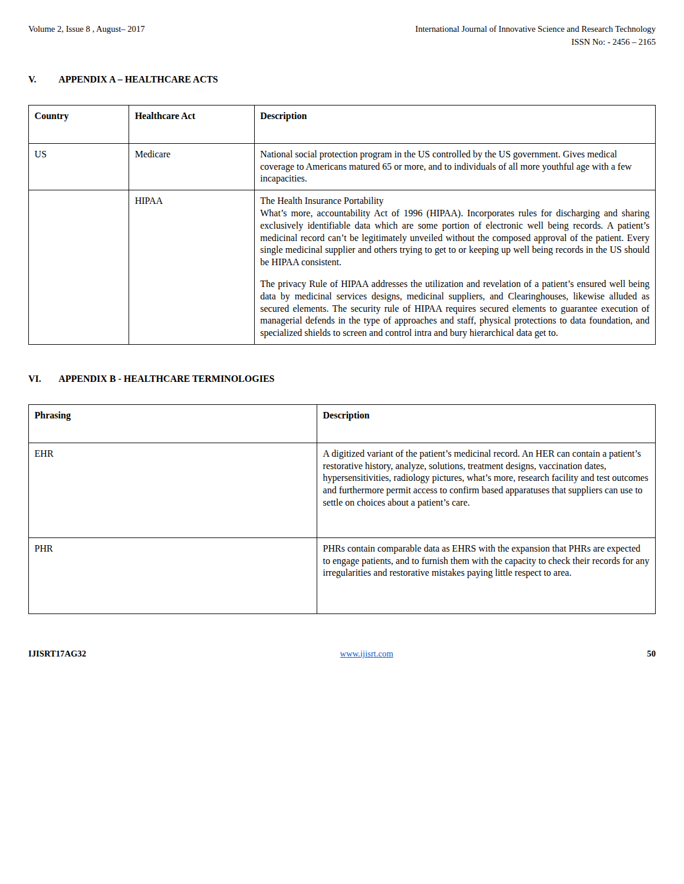Volume 2, Issue 8 , August– 2017
International Journal of Innovative Science and Research Technology
ISSN No: - 2456 – 2165
V. APPENDIX A – HEALTHCARE ACTS
| Country | Healthcare Act | Description |
| --- | --- | --- |
| US | Medicare | National social protection program in the US controlled by the US government. Gives medical coverage to Americans matured 65 or more, and to individuals of all more youthful age with a few incapacities. |
| | HIPAA | The Health Insurance Portability What’s more, accountability Act of 1996 (HIPAA). Incorporates rules for discharging and sharing exclusively identifiable data which are some portion of electronic well being records. A patient’s medicinal record can’t be legitimately unveiled without the composed approval of the patient. Every single medicinal supplier and others trying to get to or keeping up well being records in the US should be HIPAA consistent. The privacy Rule of HIPAA addresses the utilization and revelation of a patient’s ensured well being data by medicinal services designs, medicinal suppliers, and Clearinghouses, likewise alluded as secured elements. The security rule of HIPAA requires secured elements to guarantee execution of managerial defends in the type of approaches and staff, physical protections to data foundation, and specialized shields to screen and control intra and bury hierarchical data get to. |
VI. APPENDIX B - HEALTHCARE TERMINOLOGIES
| Phrasing | Description |
| --- | --- |
| EHR | A digitized variant of the patient’s medicinal record. An HER can contain a patient’s restorative history, analyze, solutions, treatment designs, vaccination dates, hypersensitivities, radiology pictures, what’s more, research facility and test outcomes and furthermore permit access to confirm based apparatuses that suppliers can use to settle on choices about a patient’s care. |
| PHR | PHRs contain comparable data as EHRS with the expansion that PHRs are expected to engage patients, and to furnish them with the capacity to check their records for any irregularities and restorative mistakes paying little respect to area. |
IJISRT17AG32
www.ijisrt.com
50